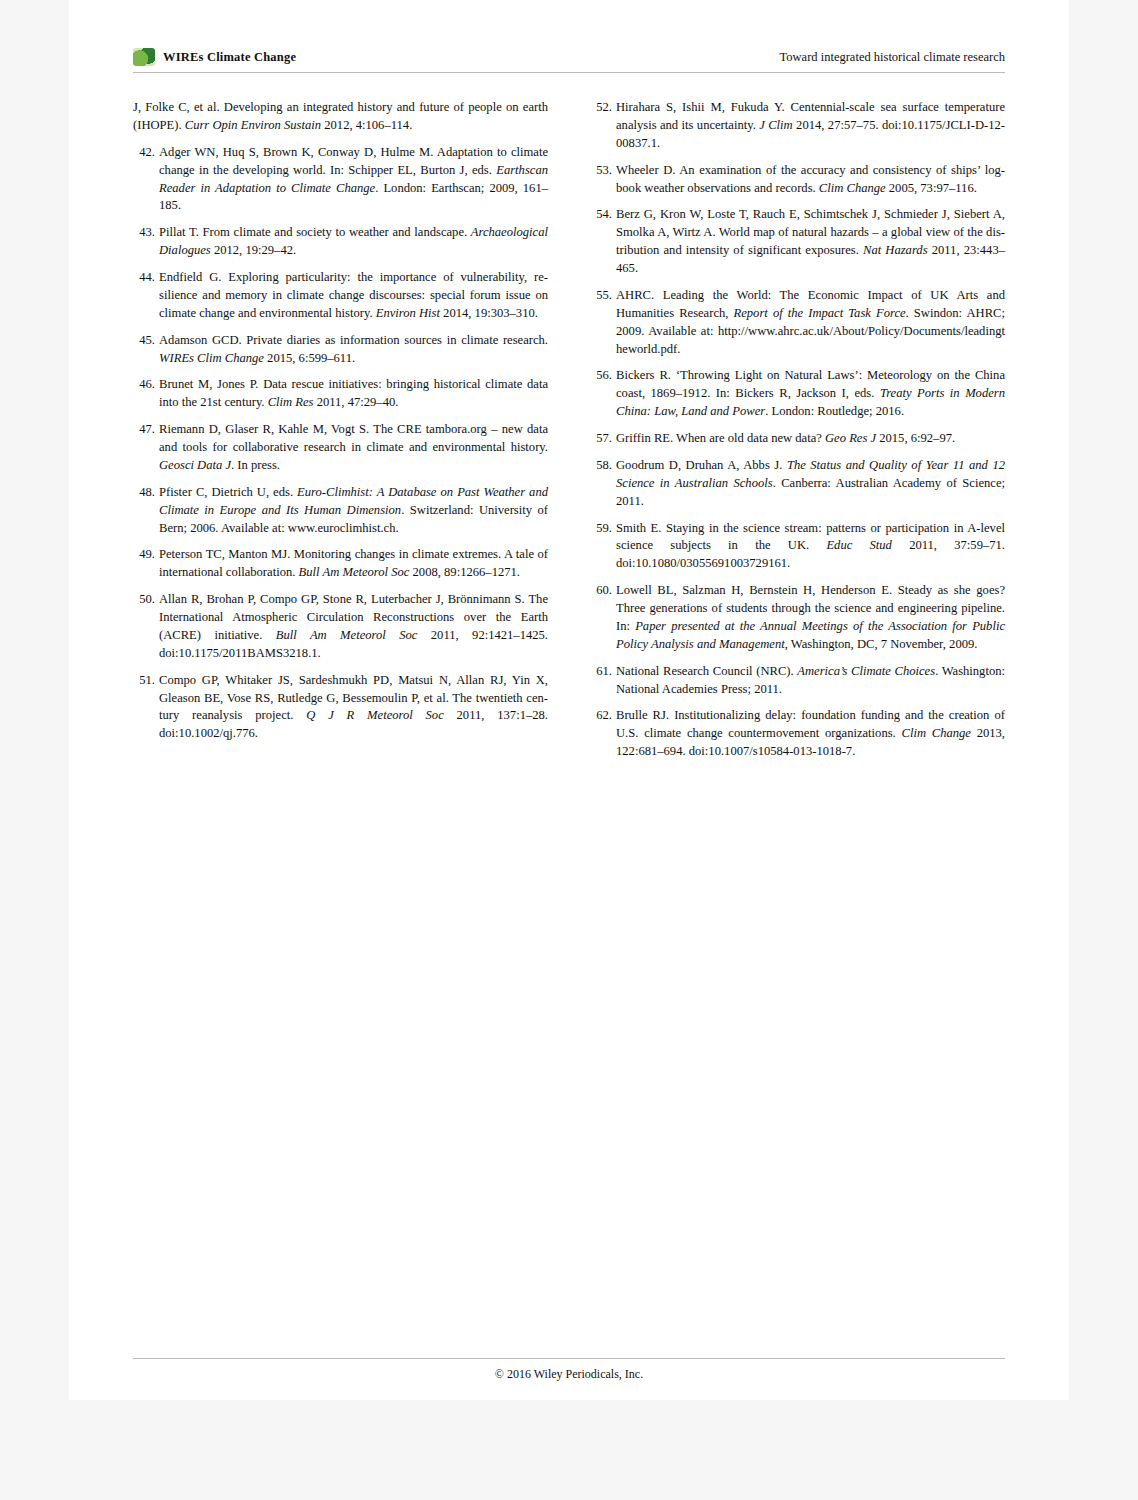WIREs Climate Change
Toward integrated historical climate research
J, Folke C, et al. Developing an integrated history and future of people on earth (IHOPE). Curr Opin Environ Sustain 2012, 4:106–114.
42. Adger WN, Huq S, Brown K, Conway D, Hulme M. Adaptation to climate change in the developing world. In: Schipper EL, Burton J, eds. Earthscan Reader in Adaptation to Climate Change. London: Earthscan; 2009, 161–185.
43. Pillat T. From climate and society to weather and landscape. Archaeological Dialogues 2012, 19:29–42.
44. Endfield G. Exploring particularity: the importance of vulnerability, resilience and memory in climate change discourses: special forum issue on climate change and environmental history. Environ Hist 2014, 19:303–310.
45. Adamson GCD. Private diaries as information sources in climate research. WIREs Clim Change 2015, 6:599–611.
46. Brunet M, Jones P. Data rescue initiatives: bringing historical climate data into the 21st century. Clim Res 2011, 47:29–40.
47. Riemann D, Glaser R, Kahle M, Vogt S. The CRE tambora.org – new data and tools for collaborative research in climate and environmental history. Geosci Data J. In press.
48. Pfister C, Dietrich U, eds. Euro-Climhist: A Database on Past Weather and Climate in Europe and Its Human Dimension. Switzerland: University of Bern; 2006. Available at: www.euroclimhist.ch.
49. Peterson TC, Manton MJ. Monitoring changes in climate extremes. A tale of international collaboration. Bull Am Meteorol Soc 2008, 89:1266–1271.
50. Allan R, Brohan P, Compo GP, Stone R, Luterbacher J, Brönnimann S. The International Atmospheric Circulation Reconstructions over the Earth (ACRE) initiative. Bull Am Meteorol Soc 2011, 92:1421–1425. doi:10.1175/2011BAMS3218.1.
51. Compo GP, Whitaker JS, Sardeshmukh PD, Matsui N, Allan RJ, Yin X, Gleason BE, Vose RS, Rutledge G, Bessemoulin P, et al. The twentieth century reanalysis project. Q J R Meteorol Soc 2011, 137:1–28. doi:10.1002/qj.776.
52. Hirahara S, Ishii M, Fukuda Y. Centennial-scale sea surface temperature analysis and its uncertainty. J Clim 2014, 27:57–75. doi:10.1175/JCLI-D-12-00837.1.
53. Wheeler D. An examination of the accuracy and consistency of ships’ logbook weather observations and records. Clim Change 2005, 73:97–116.
54. Berz G, Kron W, Loste T, Rauch E, Schimtschek J, Schmieder J, Siebert A, Smolka A, Wirtz A. World map of natural hazards – a global view of the distribution and intensity of significant exposures. Nat Hazards 2011, 23:443–465.
55. AHRC. Leading the World: The Economic Impact of UK Arts and Humanities Research, Report of the Impact Task Force. Swindon: AHRC; 2009. Available at: http://www.ahrc.ac.uk/About/Policy/Documents/leadingtheworld.pdf.
56. Bickers R. ‘Throwing Light on Natural Laws’: Meteorology on the China coast, 1869–1912. In: Bickers R, Jackson I, eds. Treaty Ports in Modern China: Law, Land and Power. London: Routledge; 2016.
57. Griffin RE. When are old data new data? Geo Res J 2015, 6:92–97.
58. Goodrum D, Druhan A, Abbs J. The Status and Quality of Year 11 and 12 Science in Australian Schools. Canberra: Australian Academy of Science; 2011.
59. Smith E. Staying in the science stream: patterns or participation in A-level science subjects in the UK. Educ Stud 2011, 37:59–71. doi:10.1080/03055691003729161.
60. Lowell BL, Salzman H, Bernstein H, Henderson E. Steady as she goes? Three generations of students through the science and engineering pipeline. In: Paper presented at the Annual Meetings of the Association for Public Policy Analysis and Management, Washington, DC, 7 November, 2009.
61. National Research Council (NRC). America’s Climate Choices. Washington: National Academies Press; 2011.
62. Brulle RJ. Institutionalizing delay: foundation funding and the creation of U.S. climate change countermovement organizations. Clim Change 2013, 122:681–694. doi:10.1007/s10584-013-1018-7.
© 2016 Wiley Periodicals, Inc.